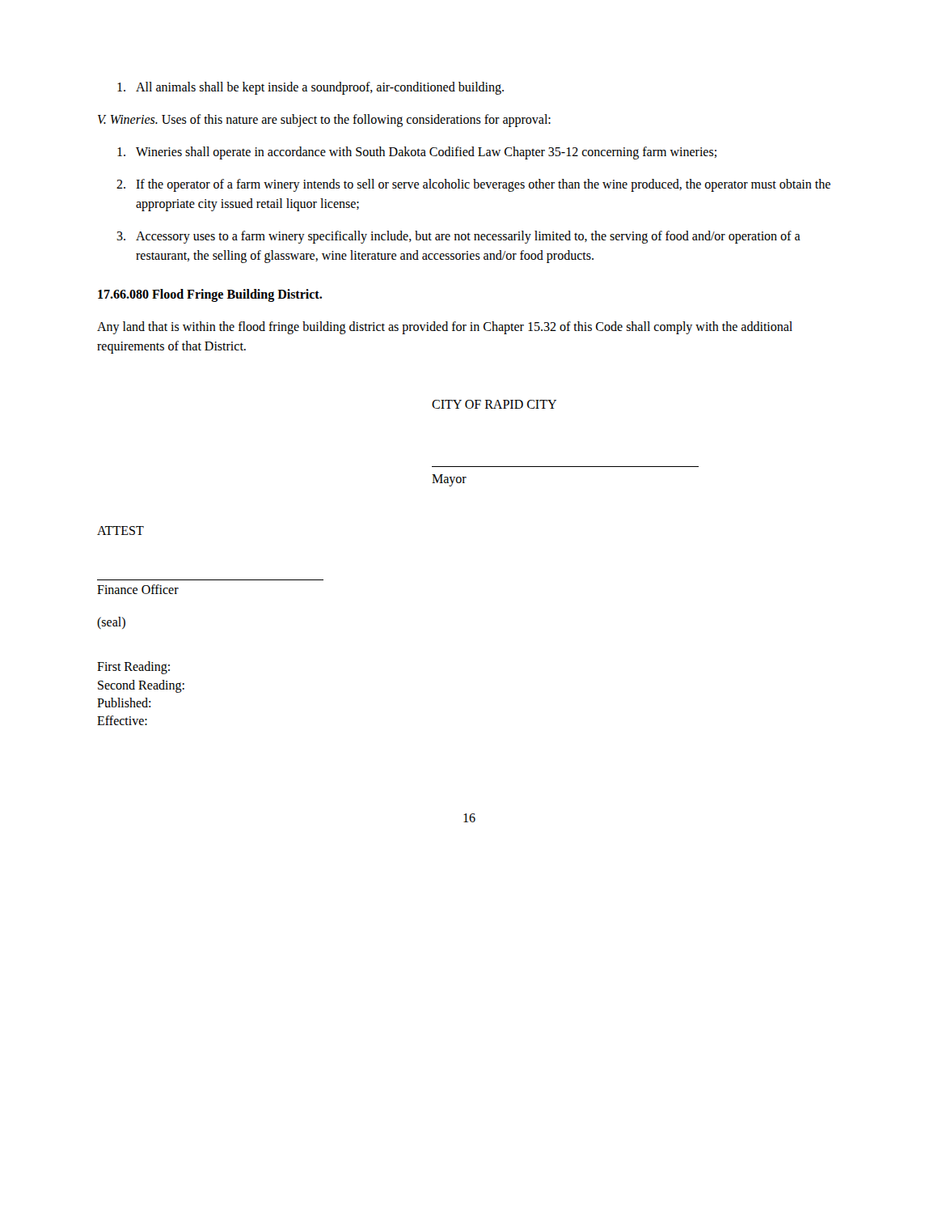All animals shall be kept inside a soundproof, air-conditioned building.
V. Wineries. Uses of this nature are subject to the following considerations for approval:
Wineries shall operate in accordance with South Dakota Codified Law Chapter 35-12 concerning farm wineries;
If the operator of a farm winery intends to sell or serve alcoholic beverages other than the wine produced, the operator must obtain the appropriate city issued retail liquor license;
Accessory uses to a farm winery specifically include, but are not necessarily limited to, the serving of food and/or operation of a restaurant, the selling of glassware, wine literature and accessories and/or food products.
17.66.080 Flood Fringe Building District.
Any land that is within the flood fringe building district as provided for in Chapter 15.32 of this Code shall comply with the additional requirements of that District.
CITY OF RAPID CITY
Mayor
ATTEST
Finance Officer
(seal)
First Reading:
Second Reading:
Published:
Effective:
16